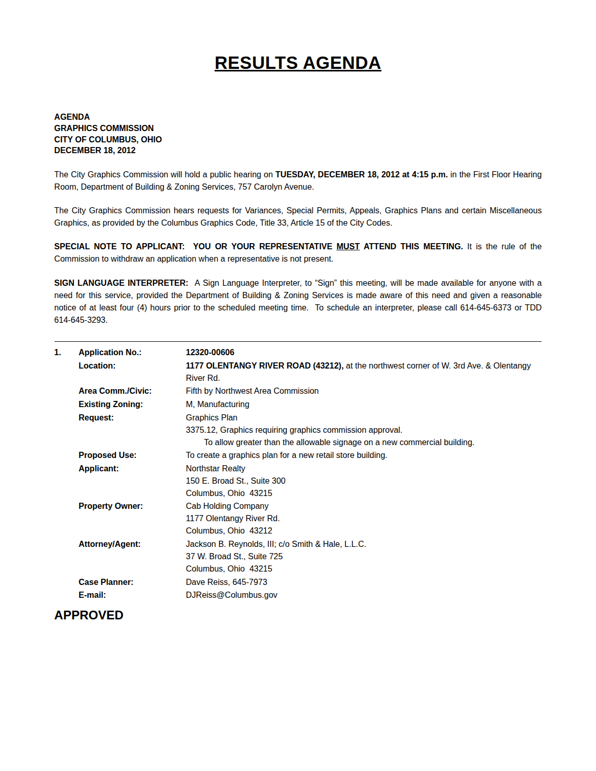RESULTS AGENDA
AGENDA
GRAPHICS COMMISSION
CITY OF COLUMBUS, OHIO
DECEMBER 18, 2012
The City Graphics Commission will hold a public hearing on TUESDAY, DECEMBER 18, 2012 at 4:15 p.m. in the First Floor Hearing Room, Department of Building & Zoning Services, 757 Carolyn Avenue.
The City Graphics Commission hears requests for Variances, Special Permits, Appeals, Graphics Plans and certain Miscellaneous Graphics, as provided by the Columbus Graphics Code, Title 33, Article 15 of the City Codes.
SPECIAL NOTE TO APPLICANT: YOU OR YOUR REPRESENTATIVE MUST ATTEND THIS MEETING. It is the rule of the Commission to withdraw an application when a representative is not present.
SIGN LANGUAGE INTERPRETER: A Sign Language Interpreter, to “Sign” this meeting, will be made available for anyone with a need for this service, provided the Department of Building & Zoning Services is made aware of this need and given a reasonable notice of at least four (4) hours prior to the scheduled meeting time. To schedule an interpreter, please call 614-645-6373 or TDD 614-645-3293.
| 1. | Application No.: | 12320-00606 |
| | Location: | 1177 OLENTANGY RIVER ROAD (43212), at the northwest corner of W. 3rd Ave. & Olentangy River Rd. |
| | Area Comm./Civic: | Fifth by Northwest Area Commission |
| | Existing Zoning: | M, Manufacturing |
| | Request: | Graphics Plan 3375.12, Graphics requiring graphics commission approval. To allow greater than the allowable signage on a new commercial building. |
| | Proposed Use: | To create a graphics plan for a new retail store building. |
| | Applicant: | Northstar Realty 150 E. Broad St., Suite 300 Columbus, Ohio 43215 |
| | Property Owner: | Cab Holding Company 1177 Olentangy River Rd. Columbus, Ohio 43212 |
| | Attorney/Agent: | Jackson B. Reynolds, III; c/o Smith & Hale, L.L.C. 37 W. Broad St., Suite 725 Columbus, Ohio 43215 |
| | Case Planner: | Dave Reiss, 645-7973 |
| | E-mail: | DJReiss@Columbus.gov |
APPROVED